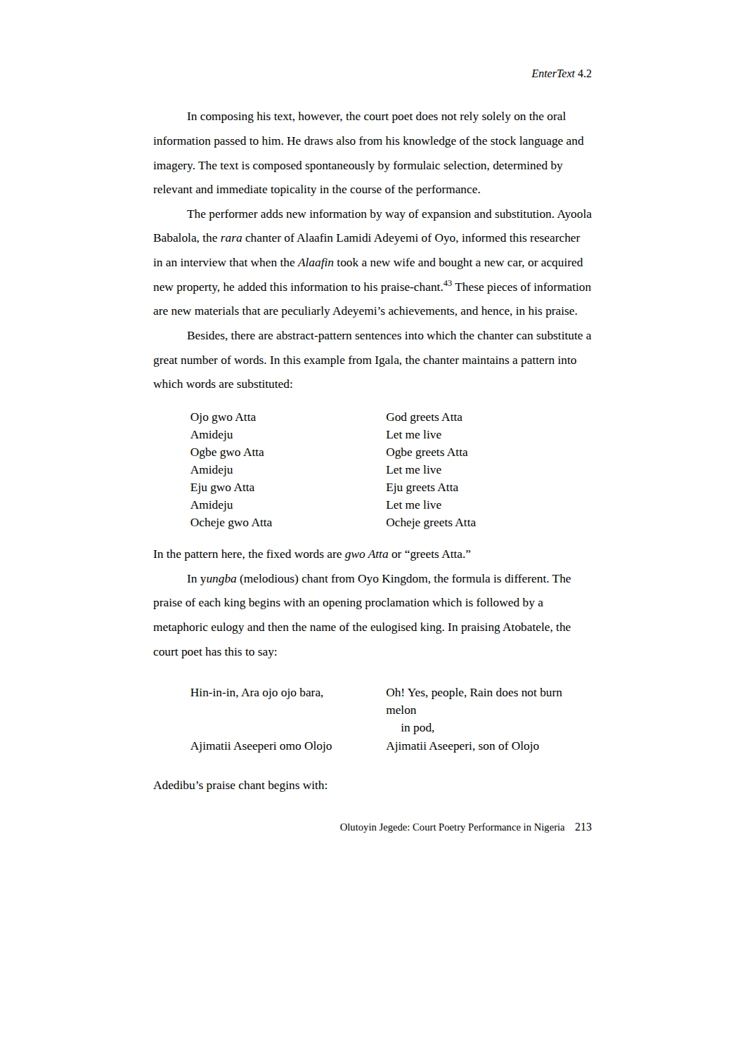EnterText 4.2
In composing his text, however, the court poet does not rely solely on the oral information passed to him. He draws also from his knowledge of the stock language and imagery. The text is composed spontaneously by formulaic selection, determined by relevant and immediate topicality in the course of the performance.
The performer adds new information by way of expansion and substitution. Ayoola Babalola, the rara chanter of Alaafin Lamidi Adeyemi of Oyo, informed this researcher in an interview that when the Alaafin took a new wife and bought a new car, or acquired new property, he added this information to his praise-chant.43 These pieces of information are new materials that are peculiarly Adeyemi’s achievements, and hence, in his praise.
Besides, there are abstract-pattern sentences into which the chanter can substitute a great number of words. In this example from Igala, the chanter maintains a pattern into which words are substituted:
| Ojo gwo Atta | God greets Atta |
| Amideju | Let me live |
| Ogbe gwo Atta | Ogbe greets Atta |
| Amideju | Let me live |
| Eju gwo Atta | Eju greets Atta |
| Amideju | Let me live |
| Ocheje gwo Atta | Ocheje greets Atta |
In the pattern here, the fixed words are gwo Atta or “greets Atta.”
In yungba (melodious) chant from Oyo Kingdom, the formula is different. The praise of each king begins with an opening proclamation which is followed by a metaphoric eulogy and then the name of the eulogised king. In praising Atobatele, the court poet has this to say:
| Hin-in-in, Ara ojo ojo bara, | Oh! Yes, people, Rain does not burn melon in pod, |
| Ajimatii Aseeperi omo Olojo | Ajimatii Aseeperi, son of Olojo |
Adedibu’s praise chant begins with:
Olutoyin Jegede: Court Poetry Performance in Nigeria213